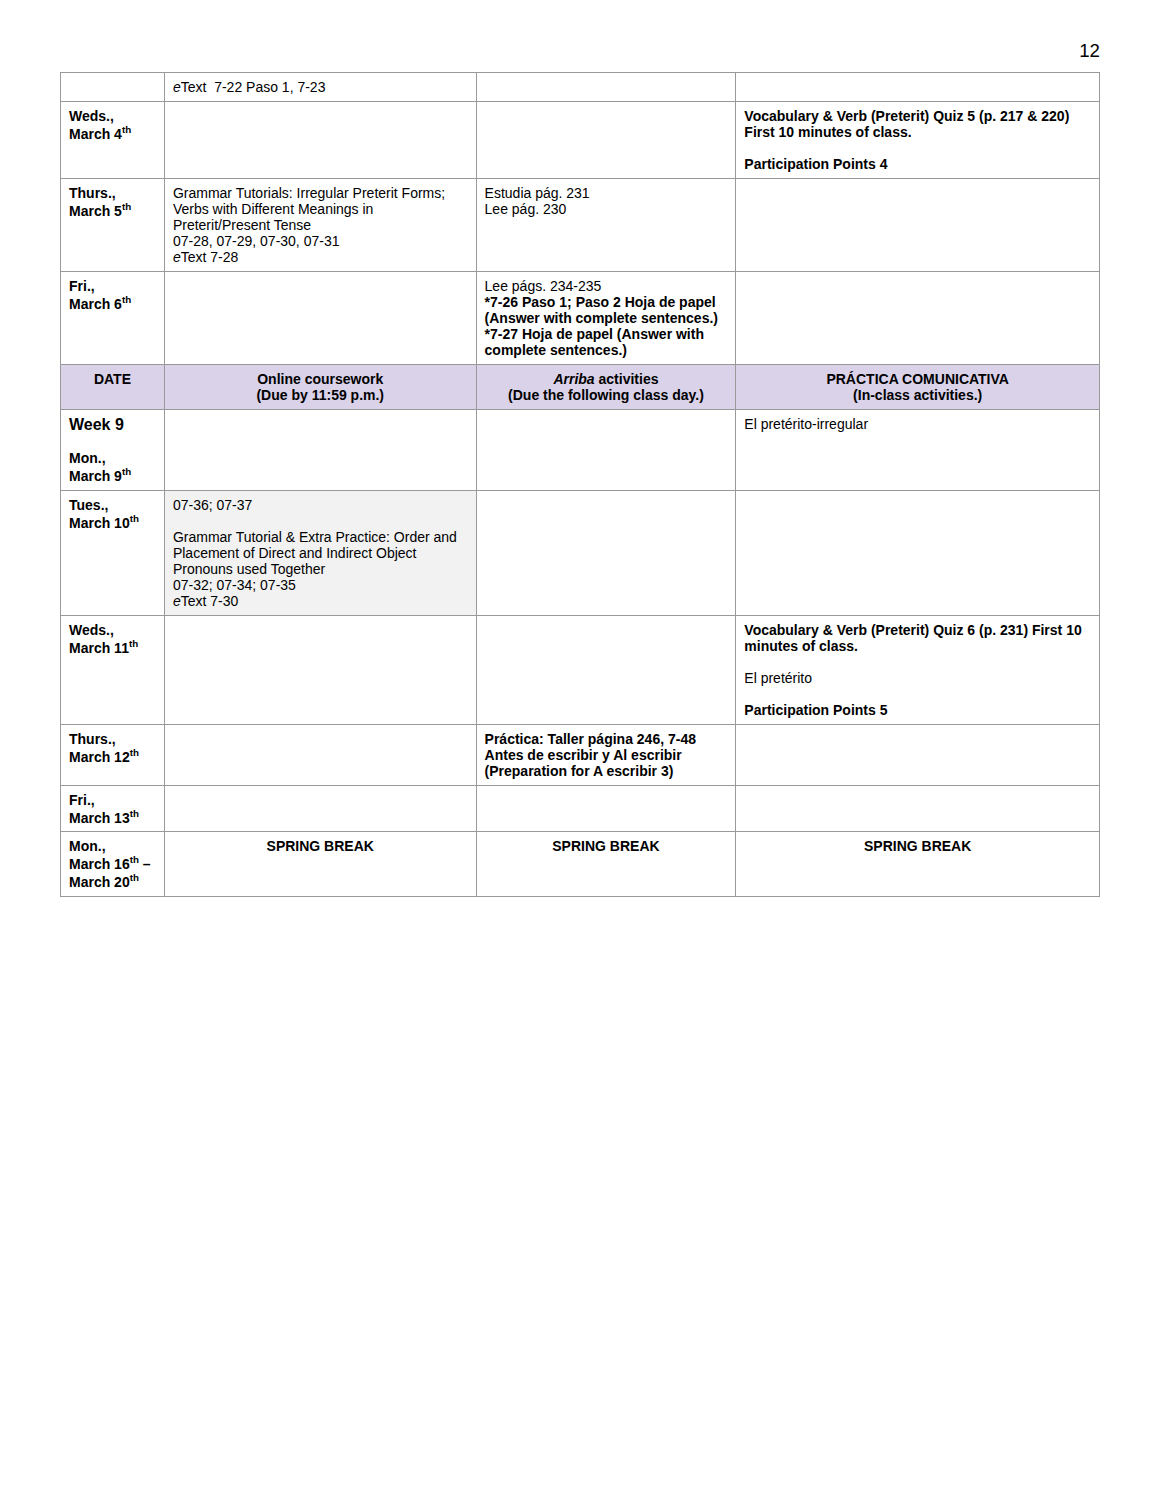12
| | e Text 7-22 Paso 1, 7-23 | | |
| Weds., March 4 th | | | Vocabulary & Verb (Preterit) Quiz 5 (p. 217 & 220) First 10 minutes of class. Participation Points 4 |
| Thurs., March 5 th | Grammar Tutorials: Irregular Preterit Forms; Verbs with Different Meanings in Preterit/Present Tense 07-28, 07-29, 07-30, 07-31 e Text 7-28 | Estudia pág. 231 Lee pág. 230 | |
| Fri., March 6 th | | Lee págs. 234-235 *7-26 Paso 1; Paso 2 Hoja de papel (Answer with complete sentences.) *7-27 Hoja de papel (Answer with complete sentences.) | |
| DATE | Online coursework (Due by 11:59 p.m.) | Arriba activities (Due the following class day.) | PRÁCTICA COMUNICATIVA (In-class activities.) |
| Week 9 Mon., March 9 th | | | El pretérito-irregular |
| Tues., March 10 th | 07-36; 07-37 Grammar Tutorial & Extra Practice: Order and Placement of Direct and Indirect Object Pronouns used Together 07-32; 07-34; 07-35 e Text 7-30 | | |
| Weds., March 11 th | | | Vocabulary & Verb (Preterit) Quiz 6 (p. 231) First 10 minutes of class. El pretérito Participation Points 5 |
| Thurs., March 12 th | | Práctica: Taller página 246, 7-48 Antes de escribir y Al escribir (Preparation for A escribir 3) | |
| Fri., March 13 th | | | |
| Mon., March 16 th – March 20 th | SPRING BREAK | SPRING BREAK | SPRING BREAK |